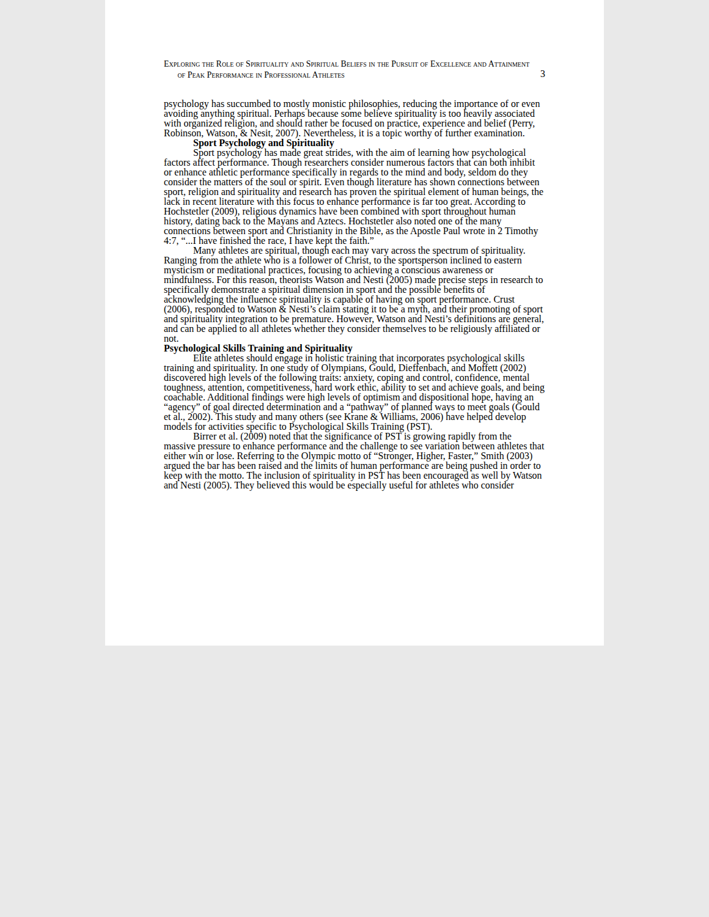Exploring the Role of Spirituality and Spiritual Beliefs in the Pursuit of Excellence and Attainment of Peak Performance in Professional Athletes
3
psychology has succumbed to mostly monistic philosophies, reducing the importance of or even avoiding anything spiritual. Perhaps because some believe spirituality is too heavily associated with organized religion, and should rather be focused on practice, experience and belief (Perry, Robinson, Watson, & Nesit, 2007). Nevertheless, it is a topic worthy of further examination.
Sport Psychology and Spirituality
Sport psychology has made great strides, with the aim of learning how psychological factors affect performance. Though researchers consider numerous factors that can both inhibit or enhance athletic performance specifically in regards to the mind and body, seldom do they consider the matters of the soul or spirit. Even though literature has shown connections between sport, religion and spirituality and research has proven the spiritual element of human beings, the lack in recent literature with this focus to enhance performance is far too great. According to Hochstetler (2009), religious dynamics have been combined with sport throughout human history, dating back to the Mayans and Aztecs. Hochstetler also noted one of the many connections between sport and Christianity in the Bible, as the Apostle Paul wrote in 2 Timothy 4:7, “...I have finished the race, I have kept the faith.”
Many athletes are spiritual, though each may vary across the spectrum of spirituality. Ranging from the athlete who is a follower of Christ, to the sportsperson inclined to eastern mysticism or meditational practices, focusing to achieving a conscious awareness or mindfulness. For this reason, theorists Watson and Nesti (2005) made precise steps in research to specifically demonstrate a spiritual dimension in sport and the possible benefits of acknowledging the influence spirituality is capable of having on sport performance. Crust (2006), responded to Watson & Nesti’s claim stating it to be a myth, and their promoting of sport and spirituality integration to be premature. However, Watson and Nesti’s definitions are general, and can be applied to all athletes whether they consider themselves to be religiously affiliated or not.
Psychological Skills Training and Spirituality
Elite athletes should engage in holistic training that incorporates psychological skills training and spirituality. In one study of Olympians, Gould, Dieffenbach, and Moffett (2002) discovered high levels of the following traits: anxiety, coping and control, confidence, mental toughness, attention, competitiveness, hard work ethic, ability to set and achieve goals, and being coachable. Additional findings were high levels of optimism and dispositional hope, having an “agency” of goal directed determination and a “pathway” of planned ways to meet goals (Gould et al., 2002). This study and many others (see Krane & Williams, 2006) have helped develop models for activities specific to Psychological Skills Training (PST).
Birrer et al. (2009) noted that the significance of PST is growing rapidly from the massive pressure to enhance performance and the challenge to see variation between athletes that either win or lose. Referring to the Olympic motto of “Stronger, Higher, Faster,” Smith (2003) argued the bar has been raised and the limits of human performance are being pushed in order to keep with the motto. The inclusion of spirituality in PST has been encouraged as well by Watson and Nesti (2005). They believed this would be especially useful for athletes who consider